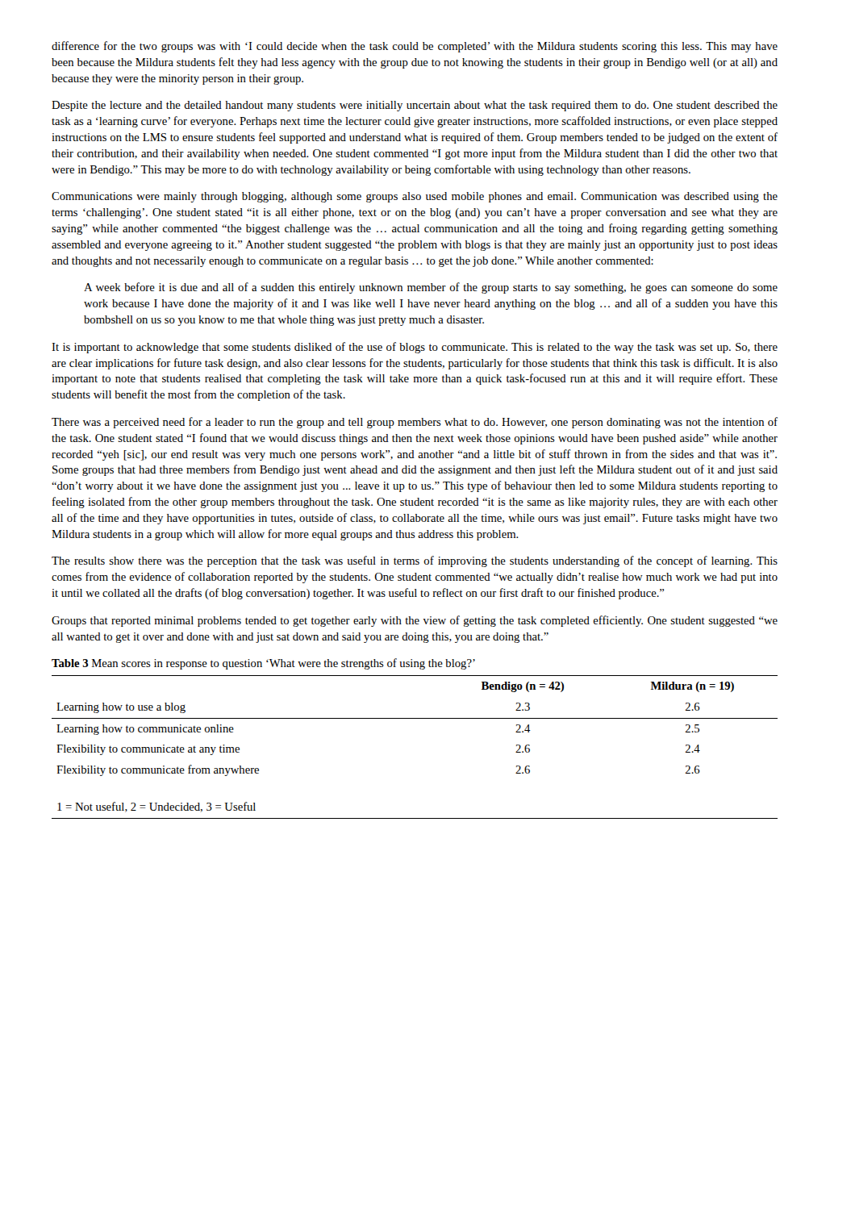difference for the two groups was with ‘I could decide when the task could be completed’ with the Mildura students scoring this less. This may have been because the Mildura students felt they had less agency with the group due to not knowing the students in their group in Bendigo well (or at all) and because they were the minority person in their group.
Despite the lecture and the detailed handout many students were initially uncertain about what the task required them to do. One student described the task as a ‘learning curve’ for everyone. Perhaps next time the lecturer could give greater instructions, more scaffolded instructions, or even place stepped instructions on the LMS to ensure students feel supported and understand what is required of them. Group members tended to be judged on the extent of their contribution, and their availability when needed. One student commented “I got more input from the Mildura student than I did the other two that were in Bendigo.” This may be more to do with technology availability or being comfortable with using technology than other reasons.
Communications were mainly through blogging, although some groups also used mobile phones and email. Communication was described using the terms ‘challenging’. One student stated “it is all either phone, text or on the blog (and) you can’t have a proper conversation and see what they are saying” while another commented “the biggest challenge was the … actual communication and all the toing and froing regarding getting something assembled and everyone agreeing to it.” Another student suggested “the problem with blogs is that they are mainly just an opportunity just to post ideas and thoughts and not necessarily enough to communicate on a regular basis … to get the job done.” While another commented:
A week before it is due and all of a sudden this entirely unknown member of the group starts to say something, he goes can someone do some work because I have done the majority of it and I was like well I have never heard anything on the blog … and all of a sudden you have this bombshell on us so you know to me that whole thing was just pretty much a disaster.
It is important to acknowledge that some students disliked of the use of blogs to communicate. This is related to the way the task was set up. So, there are clear implications for future task design, and also clear lessons for the students, particularly for those students that think this task is difficult. It is also important to note that students realised that completing the task will take more than a quick task-focused run at this and it will require effort. These students will benefit the most from the completion of the task.
There was a perceived need for a leader to run the group and tell group members what to do. However, one person dominating was not the intention of the task. One student stated “I found that we would discuss things and then the next week those opinions would have been pushed aside” while another recorded “yeh [sic], our end result was very much one persons work”, and another “and a little bit of stuff thrown in from the sides and that was it”. Some groups that had three members from Bendigo just went ahead and did the assignment and then just left the Mildura student out of it and just said “don’t worry about it we have done the assignment just you ... leave it up to us.” This type of behaviour then led to some Mildura students reporting to feeling isolated from the other group members throughout the task. One student recorded “it is the same as like majority rules, they are with each other all of the time and they have opportunities in tutes, outside of class, to collaborate all the time, while ours was just email”. Future tasks might have two Mildura students in a group which will allow for more equal groups and thus address this problem.
The results show there was the perception that the task was useful in terms of improving the students understanding of the concept of learning. This comes from the evidence of collaboration reported by the students. One student commented “we actually didn’t realise how much work we had put into it until we collated all the drafts (of blog conversation) together. It was useful to reflect on our first draft to our finished produce.”
Groups that reported minimal problems tended to get together early with the view of getting the task completed efficiently. One student suggested “we all wanted to get it over and done with and just sat down and said you are doing this, you are doing that.”
Table 3 Mean scores in response to question ‘What were the strengths of using the blog?’
| | Bendigo (n = 42) | Mildura (n = 19) |
| --- | --- | --- |
| Learning how to use a blog | 2.3 | 2.6 |
| Learning how to communicate online | 2.4 | 2.5 |
| Flexibility to communicate at any time | 2.6 | 2.4 |
| Flexibility to communicate from anywhere | 2.6 | 2.6 |
| 1 = Not useful, 2 = Undecided, 3 = Useful | | |